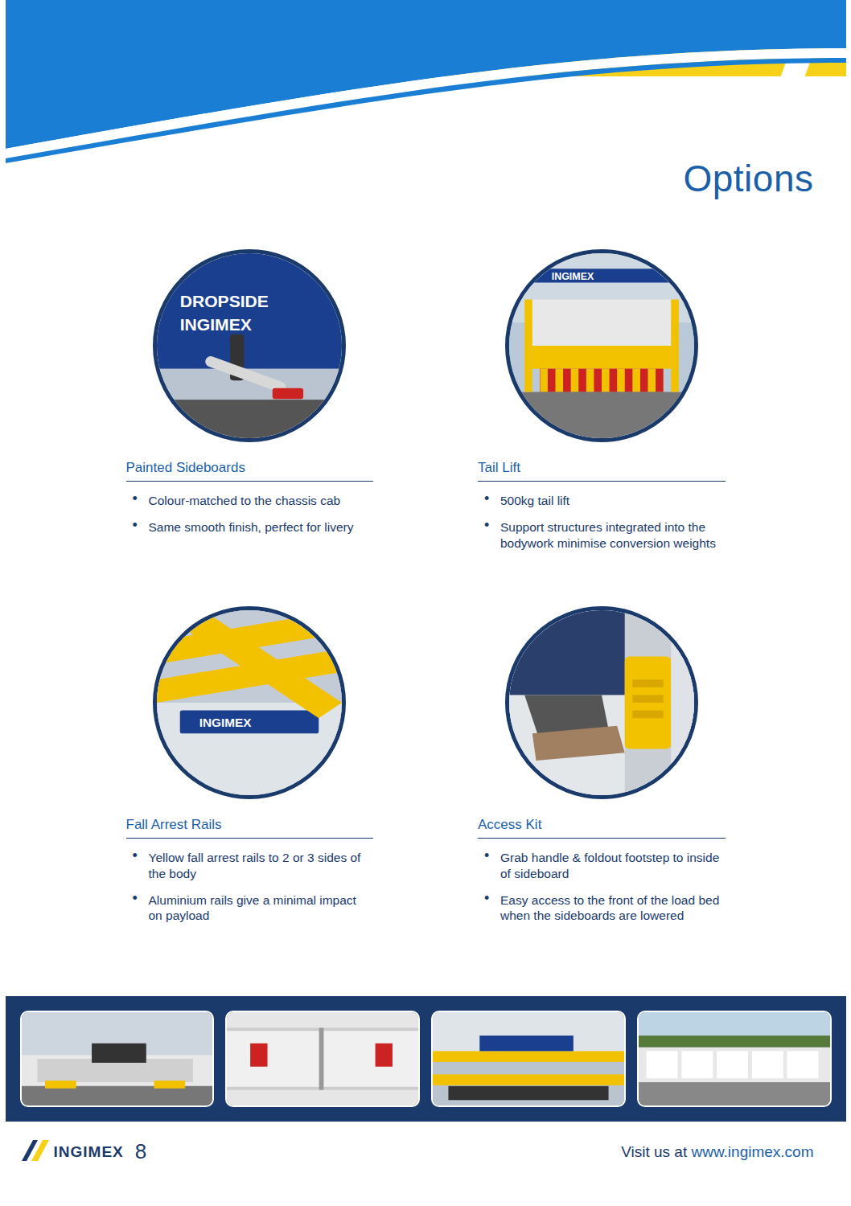Options
Painted Sideboards
Colour-matched to the chassis cab
Same smooth finish, perfect for livery
Tail Lift
500kg tail lift
Support structures integrated into the bodywork minimise conversion weights
Fall Arrest Rails
Yellow fall arrest rails to 2 or 3 sides of the body
Aluminium rails give a minimal impact on payload
Access Kit
Grab handle & foldout footstep to inside of sideboard
Easy access to the front of the load bed when the sideboards are lowered
INGIMEX
8
Visit us at www.ingimex.com